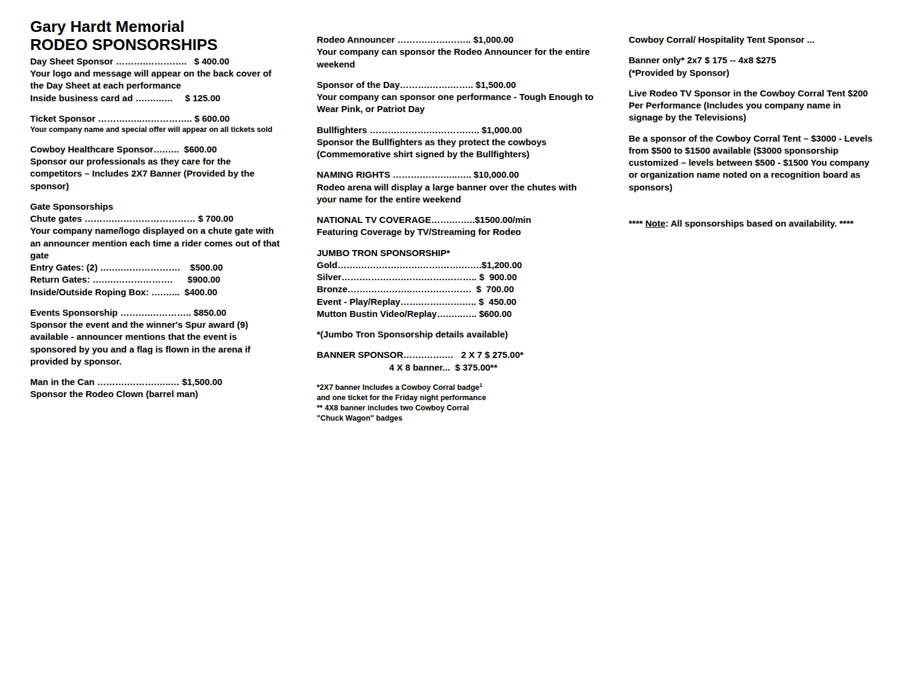Gary Hardt MemorialRODEO SPONSORSHIPS
Day Sheet Sponsor ……….………….. $ 400.00
Your logo and message will appear on the back cover of the Day Sheet at each performance
Inside business card ad ….….….. $ 125.00
Ticket Sponsor ……….…..…………….. $ 600.00
Your company name and special offer will appear on all tickets sold
Cowboy Healthcare Sponsor….….. $600.00
Sponsor our professionals as they care for the competitors – Includes 2X7 Banner (Provided by the sponsor)
Gate Sponsorships
Chute gates ……….……………………… $ 700.00
Your company name/logo displayed on a chute gate with an announcer mention each time a rider comes out of that gate
Entry Gates: (2) ….….………………. $500.00
Return Gates: ….….………………. $900.00
Inside/Outside Roping Box: ….…... $400.00
Events Sponsorship ……….………….. $850.00
Sponsor the event and the winner's Spur award (9) available - announcer mentions that the event is sponsored by you and a flag is flown in the arena if provided by sponsor.
Man in the Can ……….……….…..… $1,500.00
Sponsor the Rodeo Clown (barrel man)
Rodeo Announcer ……….…….…….. $1,000.00
Your company can sponsor the Rodeo Announcer for the entire weekend
Sponsor of the Day……….…….…….. $1,500.00
Your company can sponsor one performance - Tough Enough to Wear Pink, or Patriot Day
Bullfighters ……….……….…………….. $1,000.00
Sponsor the Bullfighters as they protect the cowboys (Commemorative shirt signed by the Bullfighters)
NAMING RIGHTS ……….…….…..….. $10,000.00
Rodeo arena will display a large banner over the chutes with your name for the entire weekend
NATIONAL TV COVERAGE…….……..$1500.00/min
Featuring Coverage by TV/Streaming for Rodeo
JUMBO TRON SPONSORSHIP*
Gold…….…….…….…….…….…….…….$1,200.00
Silver…….…….…….…….…….……….. $ 900.00
Bronze…….…….…….….…….………. $ 700.00
Event - Play/Replay…….…….…….….. $ 450.00
Mutton Bustin Video/Replay….…..….. $600.00
*(Jumbo Tron Sponsorship details available)
BANNER SPONSOR…….…….… 2 X 7 $ 275.00*
4 X 8 banner... $ 375.00**
*2X7 banner Includes a Cowboy Corral badge1
and one ticket for the Friday night performance
** 4X8 banner includes two Cowboy Corral
"Chuck Wagon" badges
Cowboy Corral/ Hospitality Tent Sponsor ...
Banner only* 2x7 $ 175 -- 4x8 $275
(*Provided by Sponsor)
Live Rodeo TV Sponsor in the Cowboy Corral Tent $200 Per Performance (Includes you company name in signage by the Televisions)
Be a sponsor of the Cowboy Corral Tent – $3000 - Levels from $500 to $1500 available ($3000 sponsorship customized – levels between $500 - $1500 You company or organization name noted on a recognition board as sponsors)
**** Note: All sponsorships based on availability. ****